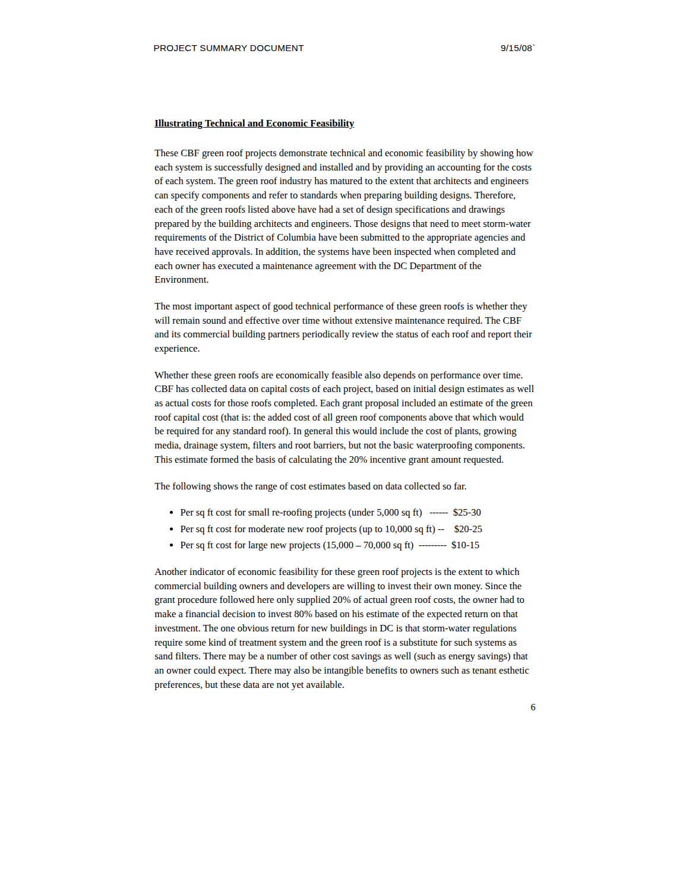PROJECT SUMMARY DOCUMENT 9/15/08`
Illustrating Technical and Economic Feasibility
These CBF green roof projects demonstrate technical and economic feasibility by showing how each system is successfully designed and installed and by providing an accounting for the costs of each system. The green roof industry has matured to the extent that architects and engineers can specify components and refer to standards when preparing building designs. Therefore, each of the green roofs listed above have had a set of design specifications and drawings prepared by the building architects and engineers. Those designs that need to meet storm-water requirements of the District of Columbia have been submitted to the appropriate agencies and have received approvals. In addition, the systems have been inspected when completed and each owner has executed a maintenance agreement with the DC Department of the Environment.
The most important aspect of good technical performance of these green roofs is whether they will remain sound and effective over time without extensive maintenance required. The CBF and its commercial building partners periodically review the status of each roof and report their experience.
Whether these green roofs are economically feasible also depends on performance over time. CBF has collected data on capital costs of each project, based on initial design estimates as well as actual costs for those roofs completed. Each grant proposal included an estimate of the green roof capital cost (that is: the added cost of all green roof components above that which would be required for any standard roof). In general this would include the cost of plants, growing media, drainage system, filters and root barriers, but not the basic waterproofing components. This estimate formed the basis of calculating the 20% incentive grant amount requested.
The following shows the range of cost estimates based on data collected so far.
Per sq ft cost for small re-roofing projects (under 5,000 sq ft) ------ $25-30
Per sq ft cost for moderate new roof projects (up to 10,000 sq ft) -- $20-25
Per sq ft cost for large new projects (15,000 – 70,000 sq ft) --------- $10-15
Another indicator of economic feasibility for these green roof projects is the extent to which commercial building owners and developers are willing to invest their own money. Since the grant procedure followed here only supplied 20% of actual green roof costs, the owner had to make a financial decision to invest 80% based on his estimate of the expected return on that investment. The one obvious return for new buildings in DC is that storm-water regulations require some kind of treatment system and the green roof is a substitute for such systems as sand filters. There may be a number of other cost savings as well (such as energy savings) that an owner could expect. There may also be intangible benefits to owners such as tenant esthetic preferences, but these data are not yet available.
6